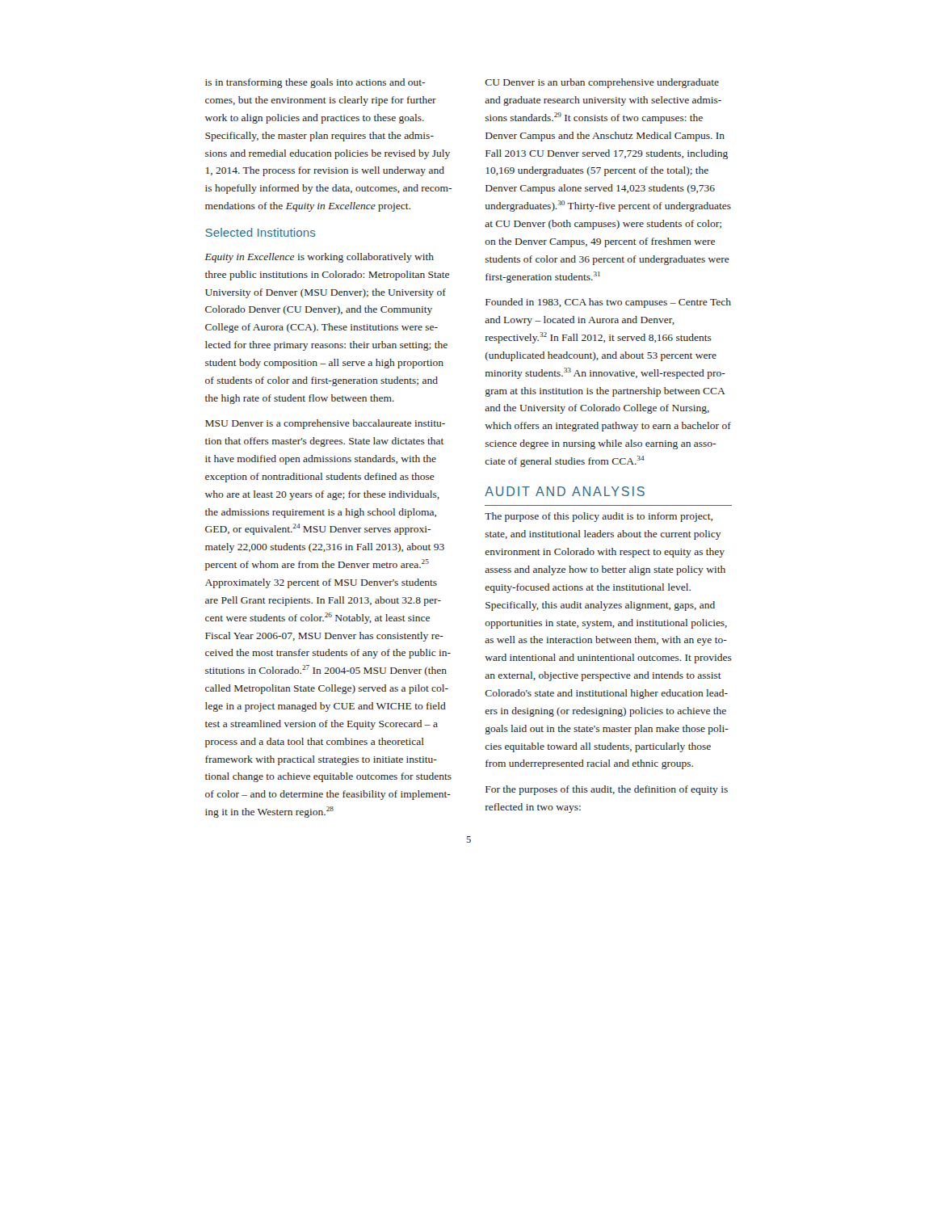is in transforming these goals into actions and outcomes, but the environment is clearly ripe for further work to align policies and practices to these goals. Specifically, the master plan requires that the admissions and remedial education policies be revised by July 1, 2014. The process for revision is well underway and is hopefully informed by the data, outcomes, and recommendations of the Equity in Excellence project.
Selected Institutions
Equity in Excellence is working collaboratively with three public institutions in Colorado: Metropolitan State University of Denver (MSU Denver); the University of Colorado Denver (CU Denver), and the Community College of Aurora (CCA). These institutions were selected for three primary reasons: their urban setting; the student body composition – all serve a high proportion of students of color and first-generation students; and the high rate of student flow between them.
MSU Denver is a comprehensive baccalaureate institution that offers master's degrees. State law dictates that it have modified open admissions standards, with the exception of nontraditional students defined as those who are at least 20 years of age; for these individuals, the admissions requirement is a high school diploma, GED, or equivalent.24 MSU Denver serves approximately 22,000 students (22,316 in Fall 2013), about 93 percent of whom are from the Denver metro area.25 Approximately 32 percent of MSU Denver's students are Pell Grant recipients. In Fall 2013, about 32.8 percent were students of color.26 Notably, at least since Fiscal Year 2006-07, MSU Denver has consistently received the most transfer students of any of the public institutions in Colorado.27 In 2004-05 MSU Denver (then called Metropolitan State College) served as a pilot college in a project managed by CUE and WICHE to field test a streamlined version of the Equity Scorecard – a process and a data tool that combines a theoretical framework with practical strategies to initiate institutional change to achieve equitable outcomes for students of color – and to determine the feasibility of implementing it in the Western region.28
CU Denver is an urban comprehensive undergraduate and graduate research university with selective admissions standards.29 It consists of two campuses: the Denver Campus and the Anschutz Medical Campus. In Fall 2013 CU Denver served 17,729 students, including 10,169 undergraduates (57 percent of the total); the Denver Campus alone served 14,023 students (9,736 undergraduates).30 Thirty-five percent of undergraduates at CU Denver (both campuses) were students of color; on the Denver Campus, 49 percent of freshmen were students of color and 36 percent of undergraduates were first-generation students.31
Founded in 1983, CCA has two campuses – Centre Tech and Lowry – located in Aurora and Denver, respectively.32 In Fall 2012, it served 8,166 students (unduplicated headcount), and about 53 percent were minority students.33 An innovative, well-respected program at this institution is the partnership between CCA and the University of Colorado College of Nursing, which offers an integrated pathway to earn a bachelor of science degree in nursing while also earning an associate of general studies from CCA.34
AUDIT AND ANALYSIS
The purpose of this policy audit is to inform project, state, and institutional leaders about the current policy environment in Colorado with respect to equity as they assess and analyze how to better align state policy with equity-focused actions at the institutional level. Specifically, this audit analyzes alignment, gaps, and opportunities in state, system, and institutional policies, as well as the interaction between them, with an eye toward intentional and unintentional outcomes. It provides an external, objective perspective and intends to assist Colorado's state and institutional higher education leaders in designing (or redesigning) policies to achieve the goals laid out in the state's master plan make those policies equitable toward all students, particularly those from underrepresented racial and ethnic groups.
For the purposes of this audit, the definition of equity is reflected in two ways:
5